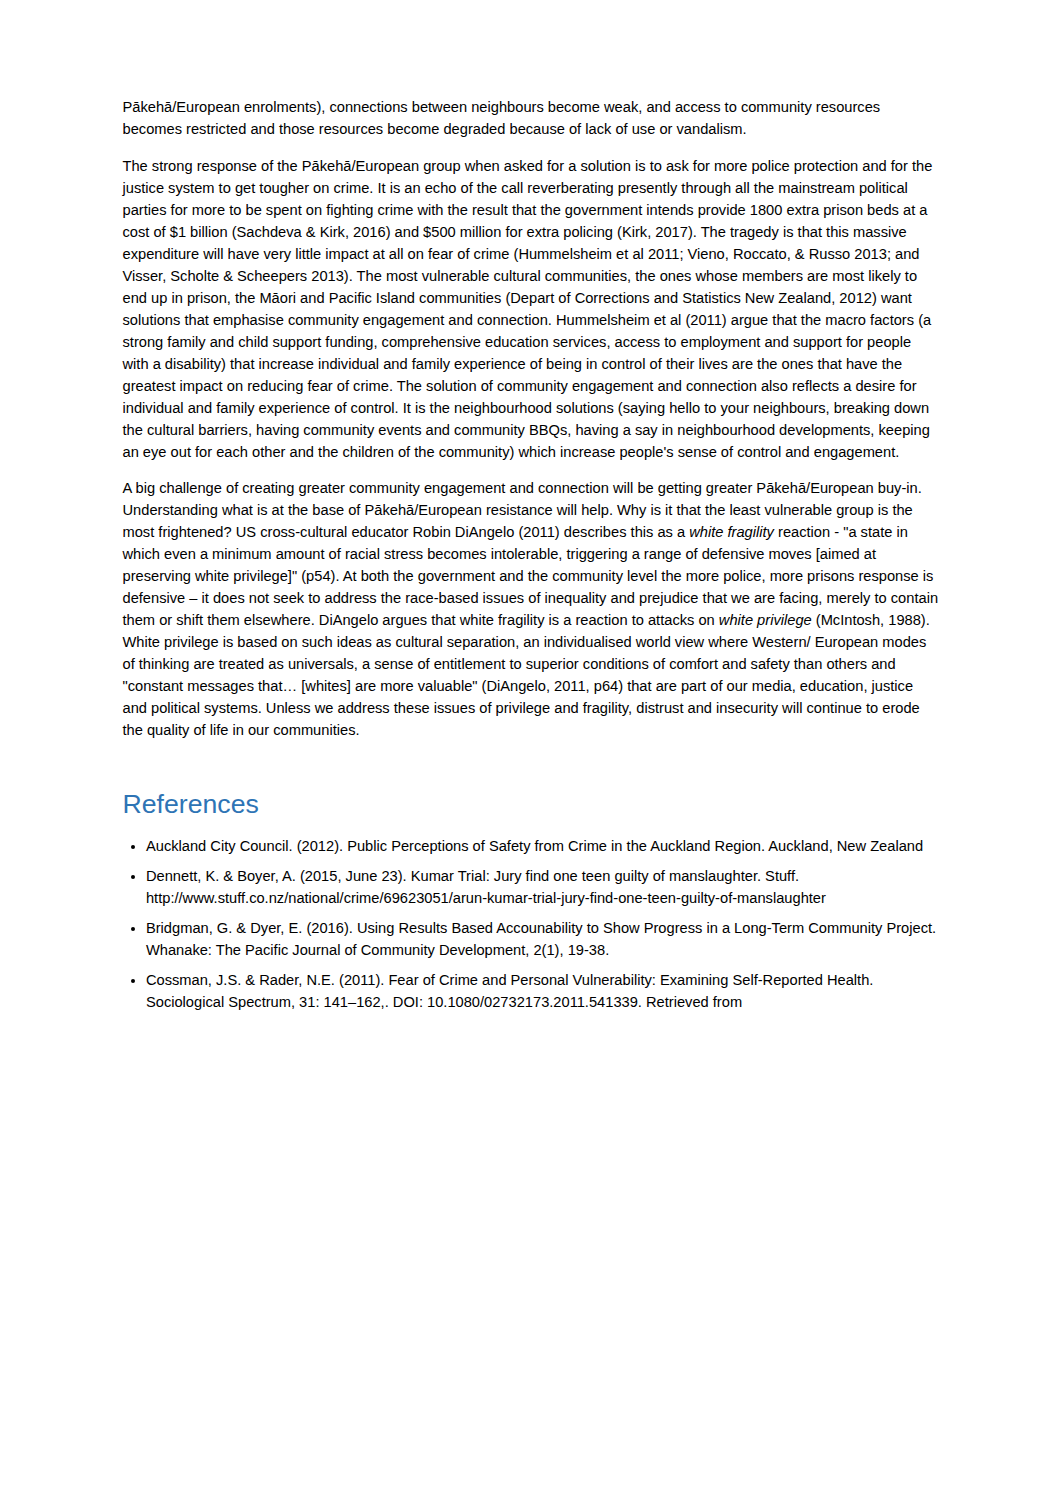Pākehā/European enrolments), connections between neighbours become weak, and access to community resources becomes restricted and those resources become degraded because of lack of use or vandalism.
The strong response of the Pākehā/European group when asked for a solution is to ask for more police protection and for the justice system to get tougher on crime. It is an echo of the call reverberating presently through all the mainstream political parties for more to be spent on fighting crime with the result that the government intends provide 1800 extra prison beds at a cost of $1 billion (Sachdeva & Kirk, 2016) and $500 million for extra policing (Kirk, 2017). The tragedy is that this massive expenditure will have very little impact at all on fear of crime (Hummelsheim et al 2011; Vieno, Roccato, & Russo 2013; and Visser, Scholte & Scheepers 2013). The most vulnerable cultural communities, the ones whose members are most likely to end up in prison, the Māori and Pacific Island communities (Depart of Corrections and Statistics New Zealand, 2012) want solutions that emphasise community engagement and connection. Hummelsheim et al (2011) argue that the macro factors (a strong family and child support funding, comprehensive education services, access to employment and support for people with a disability) that increase individual and family experience of being in control of their lives are the ones that have the greatest impact on reducing fear of crime. The solution of community engagement and connection also reflects a desire for individual and family experience of control. It is the neighbourhood solutions (saying hello to your neighbours, breaking down the cultural barriers, having community events and community BBQs, having a say in neighbourhood developments, keeping an eye out for each other and the children of the community) which increase people's sense of control and engagement.
A big challenge of creating greater community engagement and connection will be getting greater Pākehā/European buy-in. Understanding what is at the base of Pākehā/European resistance will help. Why is it that the least vulnerable group is the most frightened? US cross-cultural educator Robin DiAngelo (2011) describes this as a white fragility reaction - "a state in which even a minimum amount of racial stress becomes intolerable, triggering a range of defensive moves [aimed at preserving white privilege]" (p54). At both the government and the community level the more police, more prisons response is defensive – it does not seek to address the race-based issues of inequality and prejudice that we are facing, merely to contain them or shift them elsewhere. DiAngelo argues that white fragility is a reaction to attacks on white privilege (McIntosh, 1988). White privilege is based on such ideas as cultural separation, an individualised world view where Western/ European modes of thinking are treated as universals, a sense of entitlement to superior conditions of comfort and safety than others and "constant messages that… [whites] are more valuable" (DiAngelo, 2011, p64) that are part of our media, education, justice and political systems. Unless we address these issues of privilege and fragility, distrust and insecurity will continue to erode the quality of life in our communities.
References
Auckland City Council. (2012). Public Perceptions of Safety from Crime in the Auckland Region. Auckland, New Zealand
Dennett, K. & Boyer, A. (2015, June 23). Kumar Trial: Jury find one teen guilty of manslaughter. Stuff. http://www.stuff.co.nz/national/crime/69623051/arun-kumar-trial-jury-find-one-teen-guilty-of-manslaughter
Bridgman, G. & Dyer, E. (2016). Using Results Based Accounability to Show Progress in a Long-Term Community Project. Whanake: The Pacific Journal of Community Development, 2(1), 19-38.
Cossman, J.S. & Rader, N.E. (2011). Fear of Crime and Personal Vulnerability: Examining Self-Reported Health. Sociological Spectrum, 31: 141–162,. DOI: 10.1080/02732173.2011.541339. Retrieved from